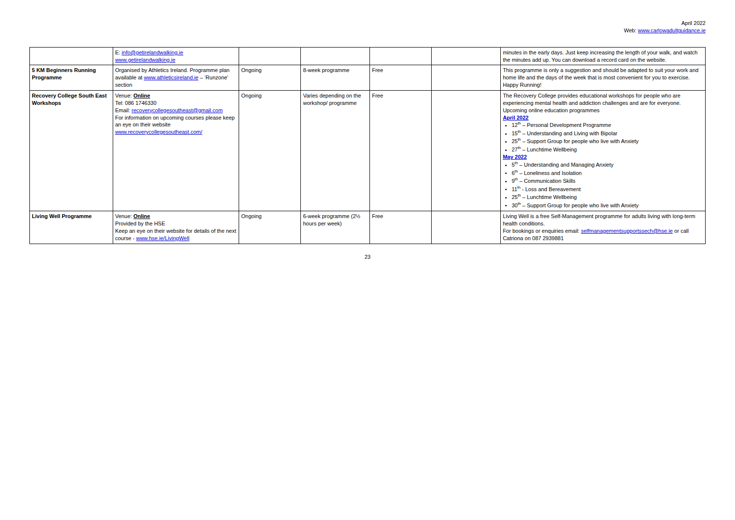April 2022
Web: www.carlowadultguidance.ie
| | E: info@getirelandwalking.ie www.getirelandwalking.ie | | | | | minutes in the early days. Just keep increasing the length of your walk, and watch the minutes add up. You can download a record card on the website. |
| 5 KM Beginners Running Programme | Organised by Athletics Ireland. Programme plan available at www.athleticsireland.ie – ‘Runzone’ section | Ongoing | 8-week programme | Free | | This programme is only a suggestion and should be adapted to suit your work and home life and the days of the week that is most convenient for you to exercise. Happy Running! |
| Recovery College South East Workshops | Venue: Online Tel: 086 1746330 Email: recoverycollegesoutheast@gmail.com For information on upcoming courses please keep an eye on their website www.recoverycollegesoutheast.com/ | Ongoing | Varies depending on the workshop/ programme | Free | | The Recovery College provides educational workshops for people who are experiencing mental health and addiction challenges and are for everyone. Upcoming online education programmes April 2022 12 th – Personal Development Programme 15 th – Understanding and Living with Bipolar 25 th – Support Group for people who live with Anxiety 27 th – Lunchtime Wellbeing May 2022 5 th – Understanding and Managing Anxiety 6 th – Loneliness and Isolation 9 th – Communication Skills 11 th - Loss and Bereavement 25 th – Lunchtime Wellbeing 30 th – Support Group for people who live with Anxiety |
| Living Well Programme | Venue: Online Provided by the HSE Keep an eye on their website for details of the next course - www.hse.ie/LivingWell | Ongoing | 6-week programme (2½ hours per week) | Free | | Living Well is a free Self-Management programme for adults living with long-term health conditions. For bookings or enquiries email: selfmanagementsupportssech@hse.ie or call Catriona on 087 2939881 |
23